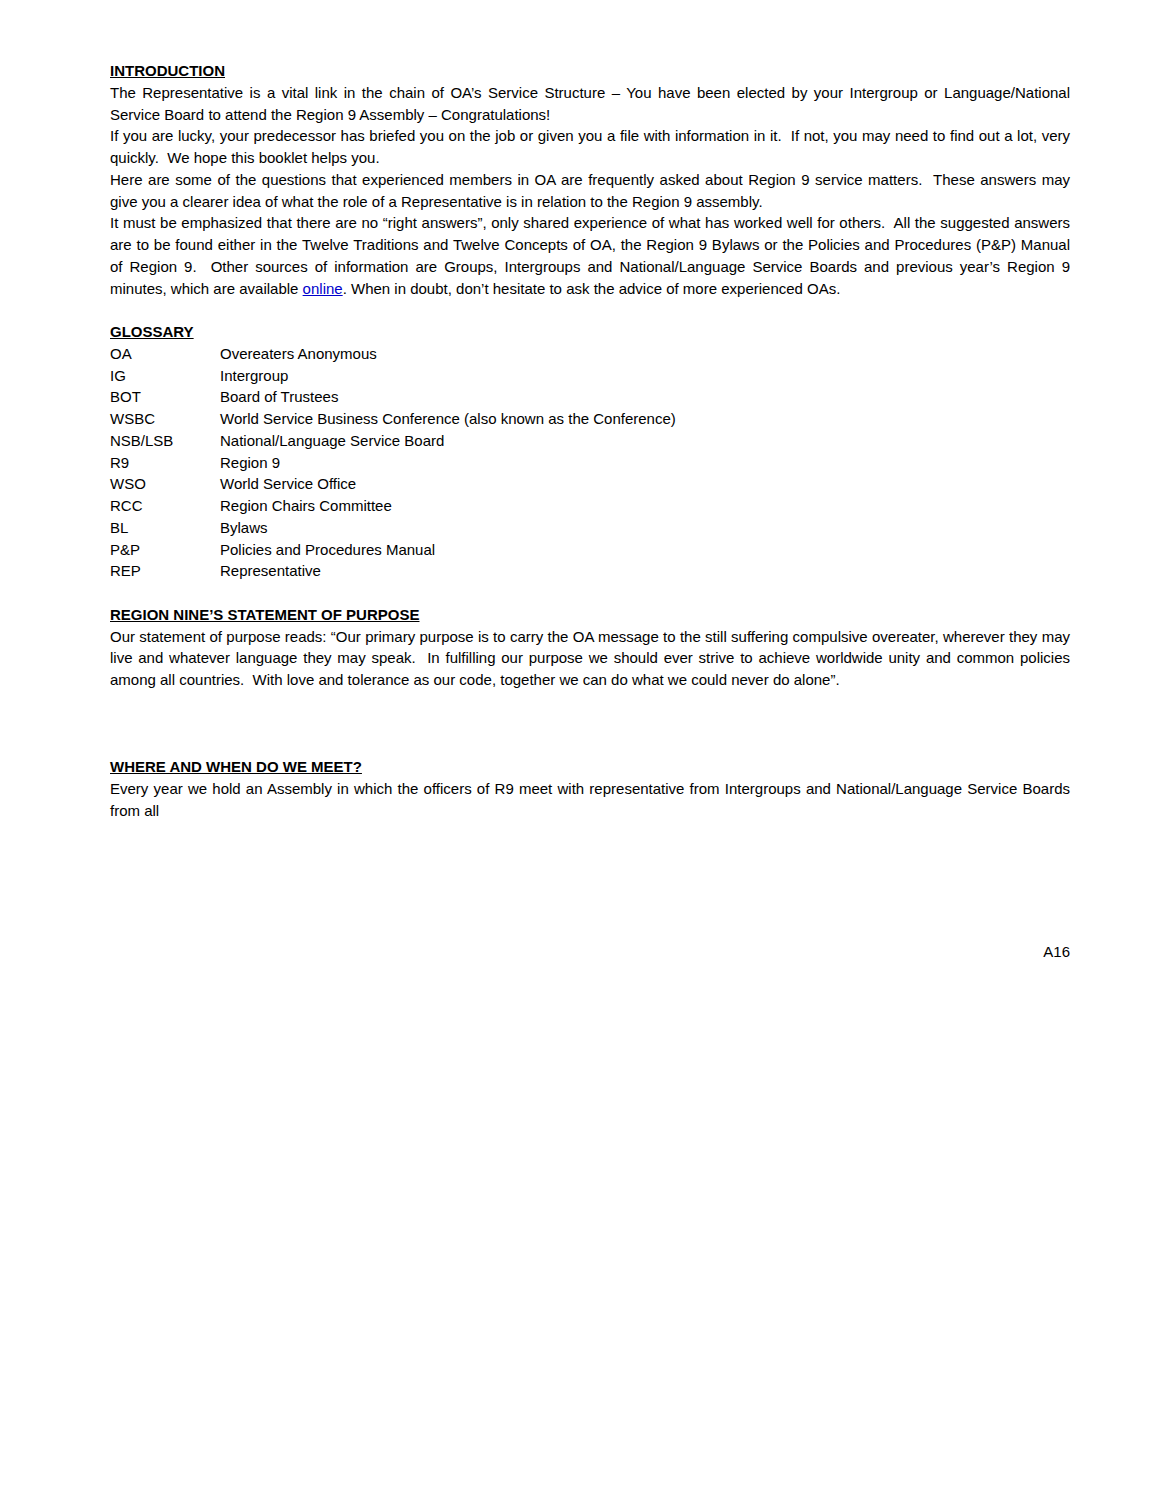INTRODUCTION
The Representative is a vital link in the chain of OA’s Service Structure – You have been elected by your Intergroup or Language/National Service Board to attend the Region 9 Assembly – Congratulations!
If you are lucky, your predecessor has briefed you on the job or given you a file with information in it. If not, you may need to find out a lot, very quickly. We hope this booklet helps you.
Here are some of the questions that experienced members in OA are frequently asked about Region 9 service matters. These answers may give you a clearer idea of what the role of a Representative is in relation to the Region 9 assembly.
It must be emphasized that there are no “right answers”, only shared experience of what has worked well for others. All the suggested answers are to be found either in the Twelve Traditions and Twelve Concepts of OA, the Region 9 Bylaws or the Policies and Procedures (P&P) Manual of Region 9. Other sources of information are Groups, Intergroups and National/Language Service Boards and previous year’s Region 9 minutes, which are available online. When in doubt, don’t hesitate to ask the advice of more experienced OAs.
GLOSSARY
| OA | Overeaters Anonymous |
| IG | Intergroup |
| BOT | Board of Trustees |
| WSBC | World Service Business Conference (also known as the Conference) |
| NSB/LSB | National/Language Service Board |
| R9 | Region 9 |
| WSO | World Service Office |
| RCC | Region Chairs Committee |
| BL | Bylaws |
| P&P | Policies and Procedures Manual |
| REP | Representative |
REGION NINE’S STATEMENT OF PURPOSE
Our statement of purpose reads: “Our primary purpose is to carry the OA message to the still suffering compulsive overeater, wherever they may live and whatever language they may speak. In fulfilling our purpose we should ever strive to achieve worldwide unity and common policies among all countries. With love and tolerance as our code, together we can do what we could never do alone”.
WHERE AND WHEN DO WE MEET?
Every year we hold an Assembly in which the officers of R9 meet with representative from Intergroups and National/Language Service Boards from all
A16